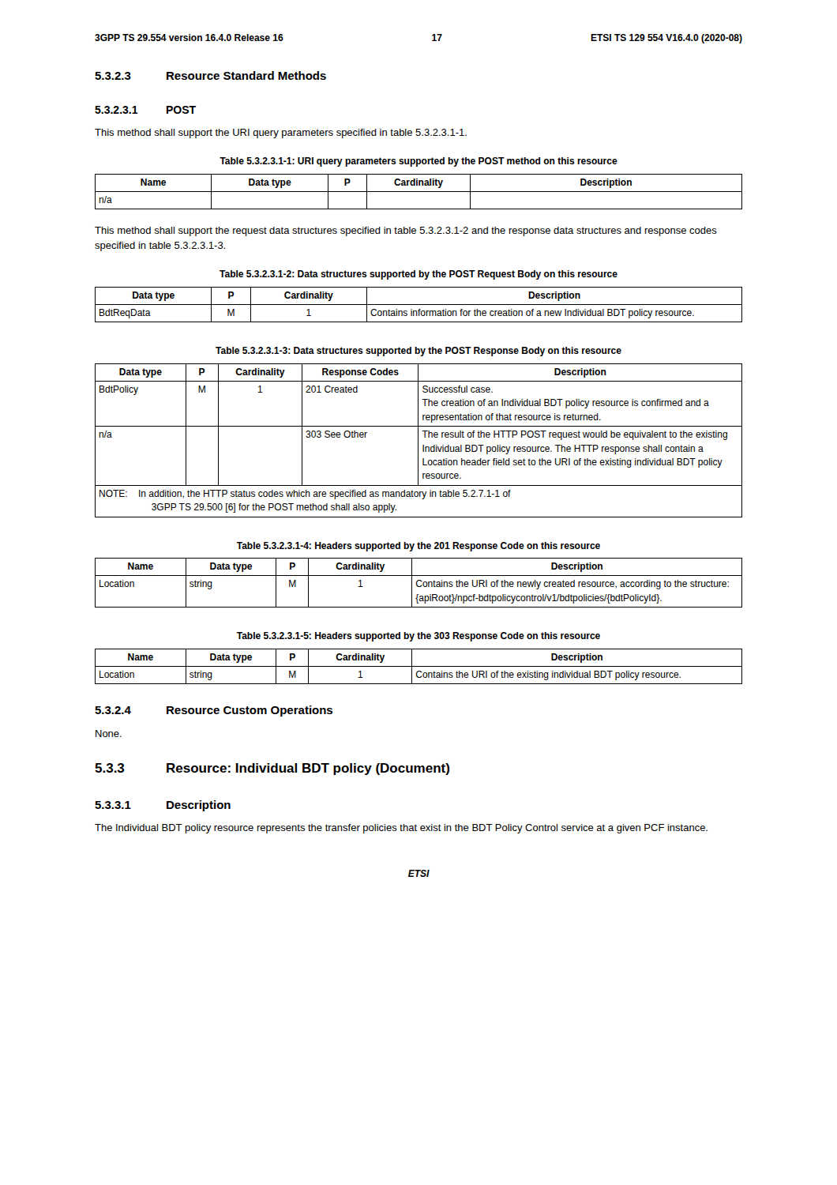3GPP TS 29.554 version 16.4.0 Release 16
17
ETSI TS 129 554 V16.4.0 (2020-08)
5.3.2.3 Resource Standard Methods
5.3.2.3.1 POST
This method shall support the URI query parameters specified in table 5.3.2.3.1-1.
Table 5.3.2.3.1-1: URI query parameters supported by the POST method on this resource
| Name | Data type | P | Cardinality | Description |
| --- | --- | --- | --- | --- |
| n/a | | | | |
This method shall support the request data structures specified in table 5.3.2.3.1-2 and the response data structures and response codes specified in table 5.3.2.3.1-3.
Table 5.3.2.3.1-2: Data structures supported by the POST Request Body on this resource
| Data type | P | Cardinality | Description |
| --- | --- | --- | --- |
| BdtReqData | M | 1 | Contains information for the creation of a new Individual BDT policy resource. |
Table 5.3.2.3.1-3: Data structures supported by the POST Response Body on this resource
| Data type | P | Cardinality | Response Codes | Description |
| --- | --- | --- | --- | --- |
| BdtPolicy | M | 1 | 201 Created | Successful case. The creation of an Individual BDT policy resource is confirmed and a representation of that resource is returned. |
| n/a | | | 303 See Other | The result of the HTTP POST request would be equivalent to the existing Individual BDT policy resource. The HTTP response shall contain a Location header field set to the URI of the existing individual BDT policy resource. |
| NOTE: In addition, the HTTP status codes which are specified as mandatory in table 5.2.7.1-1 of 3GPP TS 29.500 [6] for the POST method shall also apply. |
Table 5.3.2.3.1-4: Headers supported by the 201 Response Code on this resource
| Name | Data type | P | Cardinality | Description |
| --- | --- | --- | --- | --- |
| Location | string | M | 1 | Contains the URI of the newly created resource, according to the structure: {apiRoot}/npcf-bdtpolicycontrol/v1/bdtpolicies/{bdtPolicyId}. |
Table 5.3.2.3.1-5: Headers supported by the 303 Response Code on this resource
| Name | Data type | P | Cardinality | Description |
| --- | --- | --- | --- | --- |
| Location | string | M | 1 | Contains the URI of the existing individual BDT policy resource. |
5.3.2.4 Resource Custom Operations
None.
5.3.3 Resource: Individual BDT policy (Document)
5.3.3.1 Description
The Individual BDT policy resource represents the transfer policies that exist in the BDT Policy Control service at a given PCF instance.
ETSI